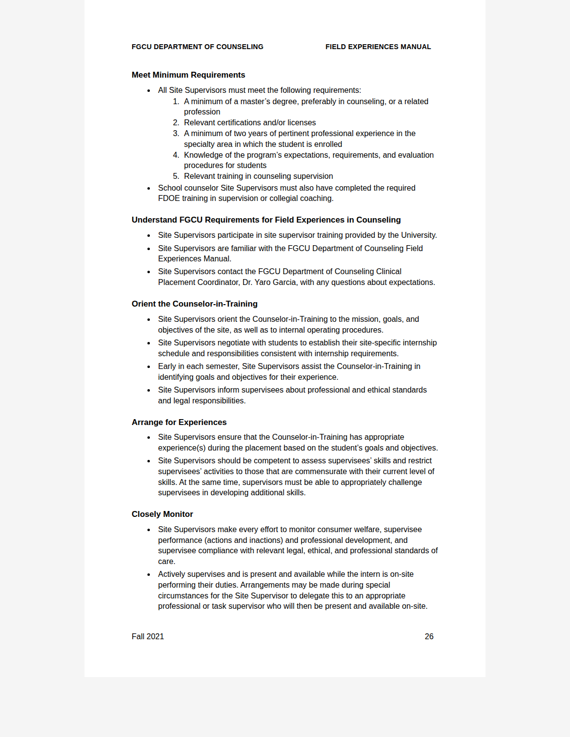FGCU Department of Counseling Field Experiences Manual
Meet Minimum Requirements
All Site Supervisors must meet the following requirements:
A minimum of a master’s degree, preferably in counseling, or a related profession
Relevant certifications and/or licenses
A minimum of two years of pertinent professional experience in the specialty area in which the student is enrolled
Knowledge of the program’s expectations, requirements, and evaluation procedures for students
Relevant training in counseling supervision
School counselor Site Supervisors must also have completed the required FDOE training in supervision or collegial coaching.
Understand FGCU Requirements for Field Experiences in Counseling
Site Supervisors participate in site supervisor training provided by the University.
Site Supervisors are familiar with the FGCU Department of Counseling Field Experiences Manual.
Site Supervisors contact the FGCU Department of Counseling Clinical Placement Coordinator, Dr. Yaro Garcia, with any questions about expectations.
Orient the Counselor-in-Training
Site Supervisors orient the Counselor-in-Training to the mission, goals, and objectives of the site, as well as to internal operating procedures.
Site Supervisors negotiate with students to establish their site-specific internship schedule and responsibilities consistent with internship requirements.
Early in each semester, Site Supervisors assist the Counselor-in-Training in identifying goals and objectives for their experience.
Site Supervisors inform supervisees about professional and ethical standards and legal responsibilities.
Arrange for Experiences
Site Supervisors ensure that the Counselor-in-Training has appropriate experience(s) during the placement based on the student’s goals and objectives.
Site Supervisors should be competent to assess supervisees’ skills and restrict supervisees’ activities to those that are commensurate with their current level of skills. At the same time, supervisors must be able to appropriately challenge supervisees in developing additional skills.
Closely Monitor
Site Supervisors make every effort to monitor consumer welfare, supervisee performance (actions and inactions) and professional development, and supervisee compliance with relevant legal, ethical, and professional standards of care.
Actively supervises and is present and available while the intern is on-site performing their duties. Arrangements may be made during special circumstances for the Site Supervisor to delegate this to an appropriate professional or task supervisor who will then be present and available on-site.
Fall 2021 26